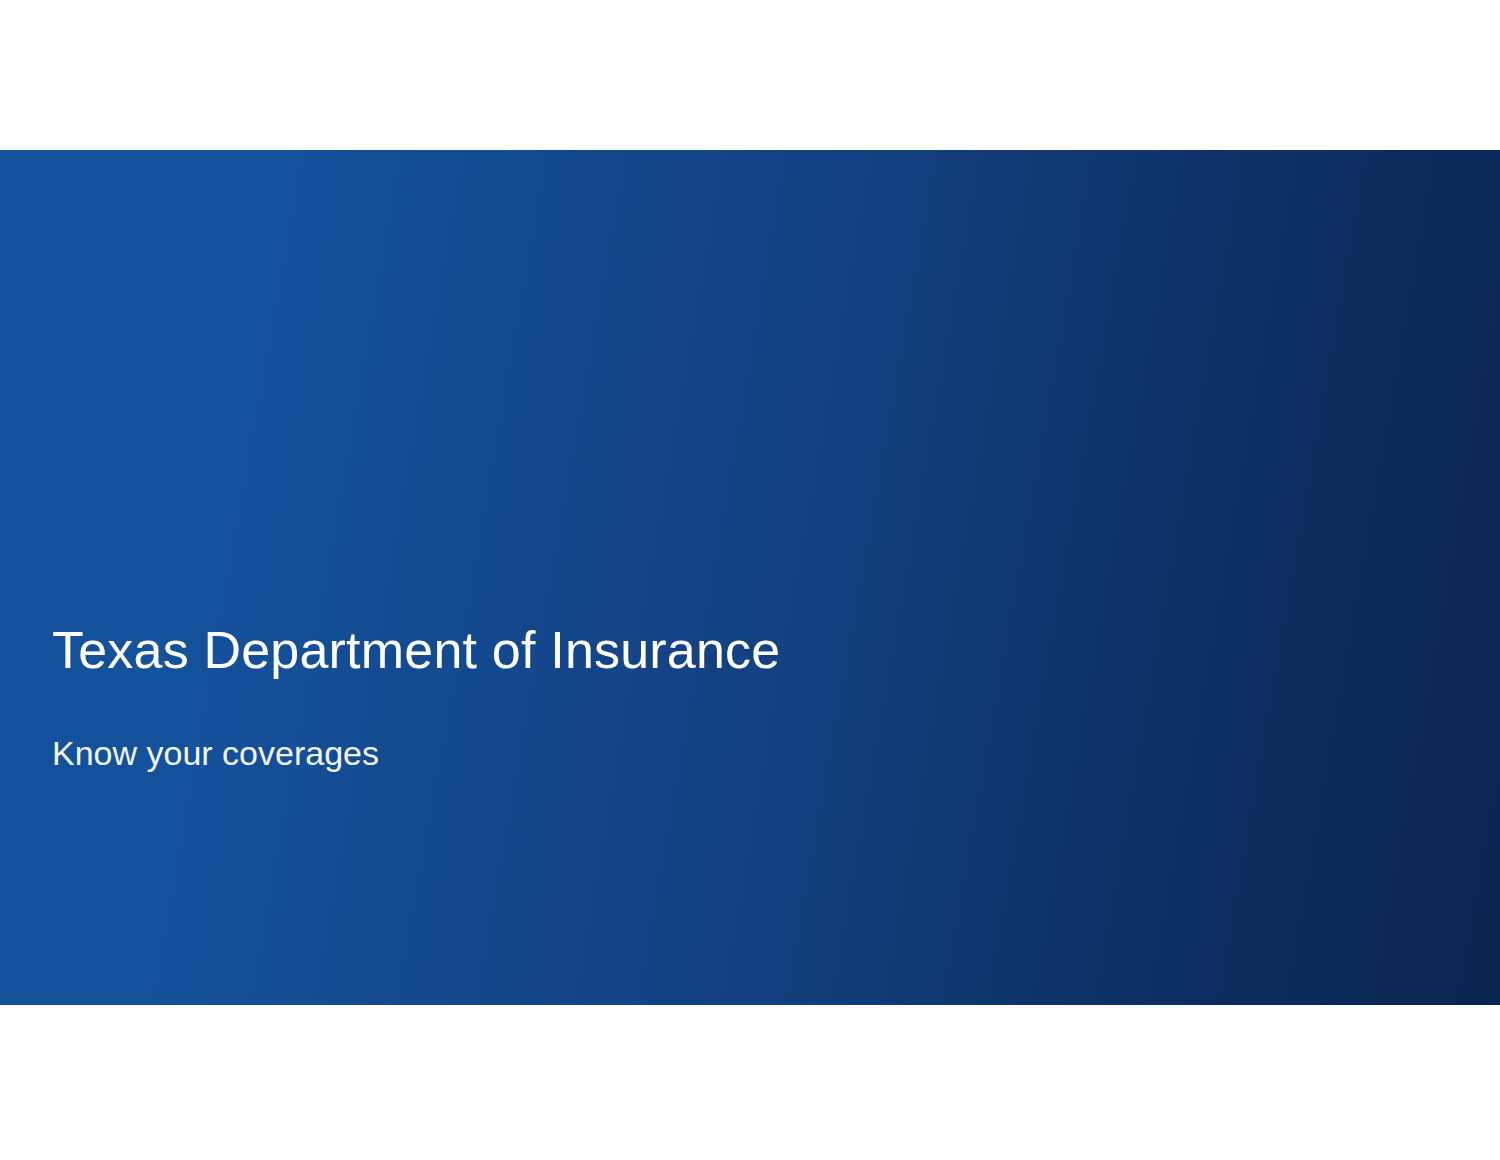Texas Department of Insurance
Know your coverages